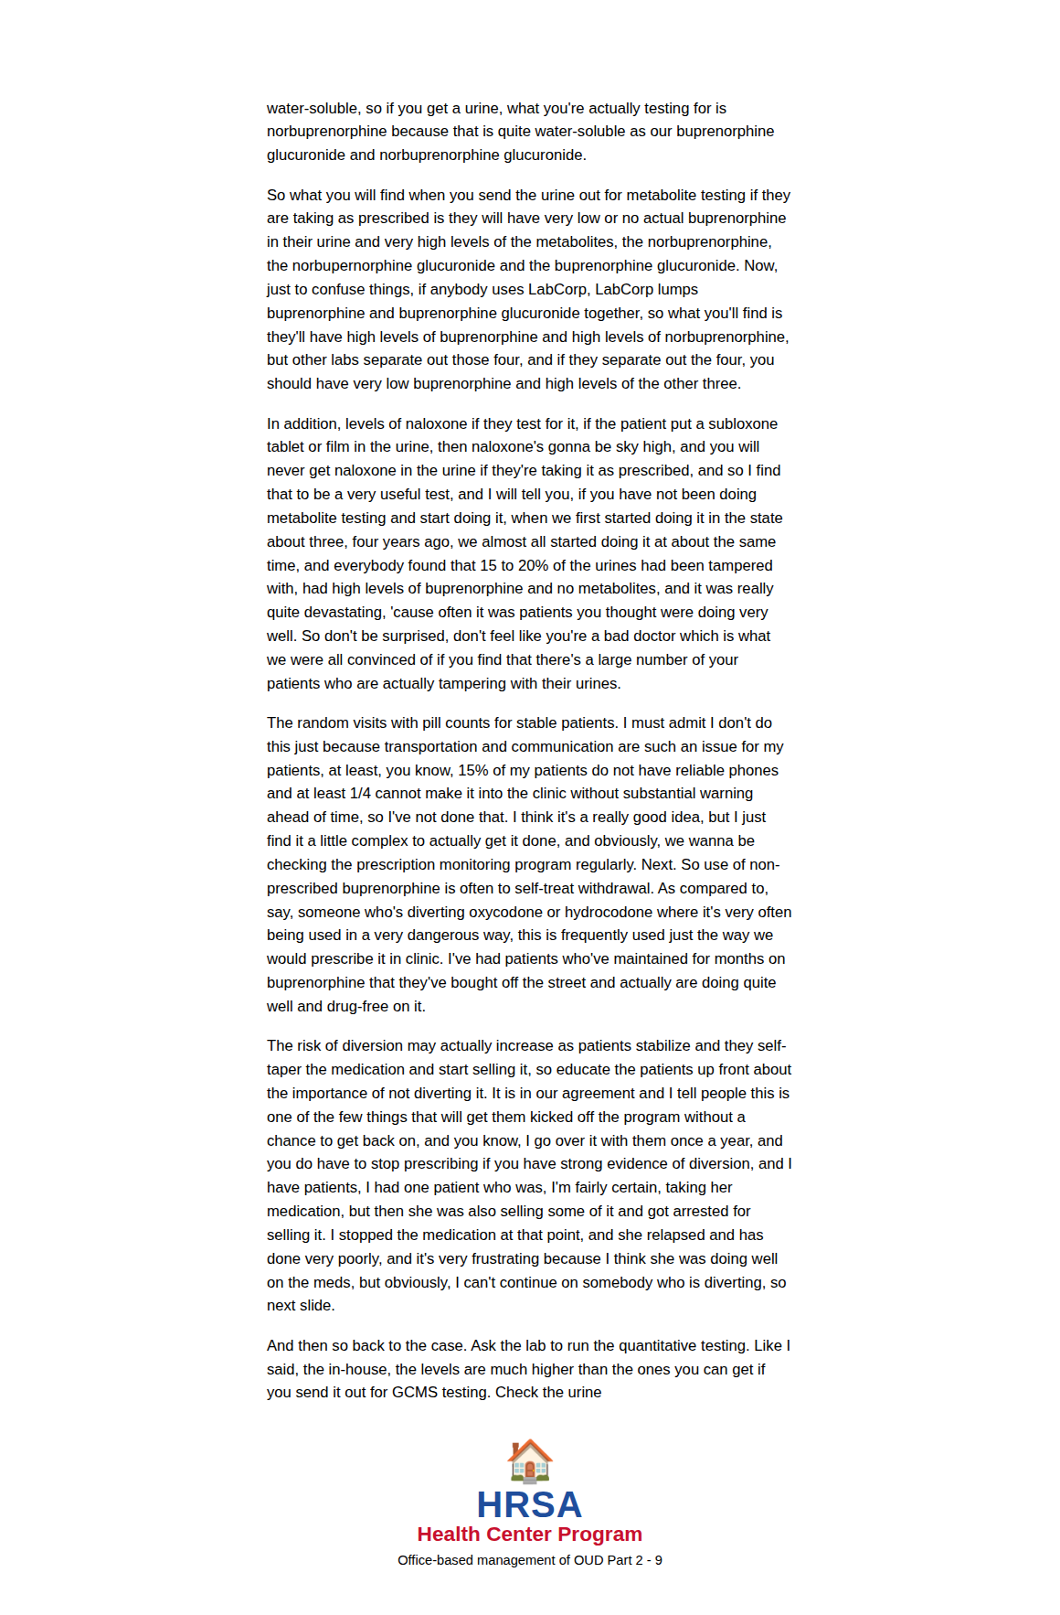water-soluble, so if you get a urine, what you're actually testing for is norbuprenorphine because that is quite water-soluble as our buprenorphine glucuronide and norbuprenorphine glucuronide.
So what you will find when you send the urine out for metabolite testing if they are taking as prescribed is they will have very low or no actual buprenorphine in their urine and very high levels of the metabolites, the norbuprenorphine, the norbupernorphine glucuronide and the buprenorphine glucuronide. Now, just to confuse things, if anybody uses LabCorp, LabCorp lumps buprenorphine and buprenorphine glucuronide together, so what you'll find is they'll have high levels of buprenorphine and high levels of norbuprenorphine, but other labs separate out those four, and if they separate out the four, you should have very low buprenorphine and high levels of the other three.
In addition, levels of naloxone if they test for it, if the patient put a subloxone tablet or film in the urine, then naloxone's gonna be sky high, and you will never get naloxone in the urine if they're taking it as prescribed, and so I find that to be a very useful test, and I will tell you, if you have not been doing metabolite testing and start doing it, when we first started doing it in the state about three, four years ago, we almost all started doing it at about the same time, and everybody found that 15 to 20% of the urines had been tampered with, had high levels of buprenorphine and no metabolites, and it was really quite devastating, 'cause often it was patients you thought were doing very well. So don't be surprised, don't feel like you're a bad doctor which is what we were all convinced of if you find that there's a large number of your patients who are actually tampering with their urines.
The random visits with pill counts for stable patients. I must admit I don't do this just because transportation and communication are such an issue for my patients, at least, you know, 15% of my patients do not have reliable phones and at least 1/4 cannot make it into the clinic without substantial warning ahead of time, so I've not done that. I think it's a really good idea, but I just find it a little complex to actually get it done, and obviously, we wanna be checking the prescription monitoring program regularly. Next. So use of non-prescribed buprenorphine is often to self-treat withdrawal. As compared to, say, someone who's diverting oxycodone or hydrocodone where it's very often being used in a very dangerous way, this is frequently used just the way we would prescribe it in clinic. I've had patients who've maintained for months on buprenorphine that they've bought off the street and actually are doing quite well and drug-free on it.
The risk of diversion may actually increase as patients stabilize and they self-taper the medication and start selling it, so educate the patients up front about the importance of not diverting it. It is in our agreement and I tell people this is one of the few things that will get them kicked off the program without a chance to get back on, and you know, I go over it with them once a year, and you do have to stop prescribing if you have strong evidence of diversion, and I have patients, I had one patient who was, I'm fairly certain, taking her medication, but then she was also selling some of it and got arrested for selling it. I stopped the medication at that point, and she relapsed and has done very poorly, and it's very frustrating because I think she was doing well on the meds, but obviously, I can't continue on somebody who is diverting, so next slide.
And then so back to the case. Ask the lab to run the quantitative testing. Like I said, the in-house, the levels are much higher than the ones you can get if you send it out for GCMS testing. Check the urine
🏠
HRSA
Health Center Program
Office-based management of OUD Part 2 - 9